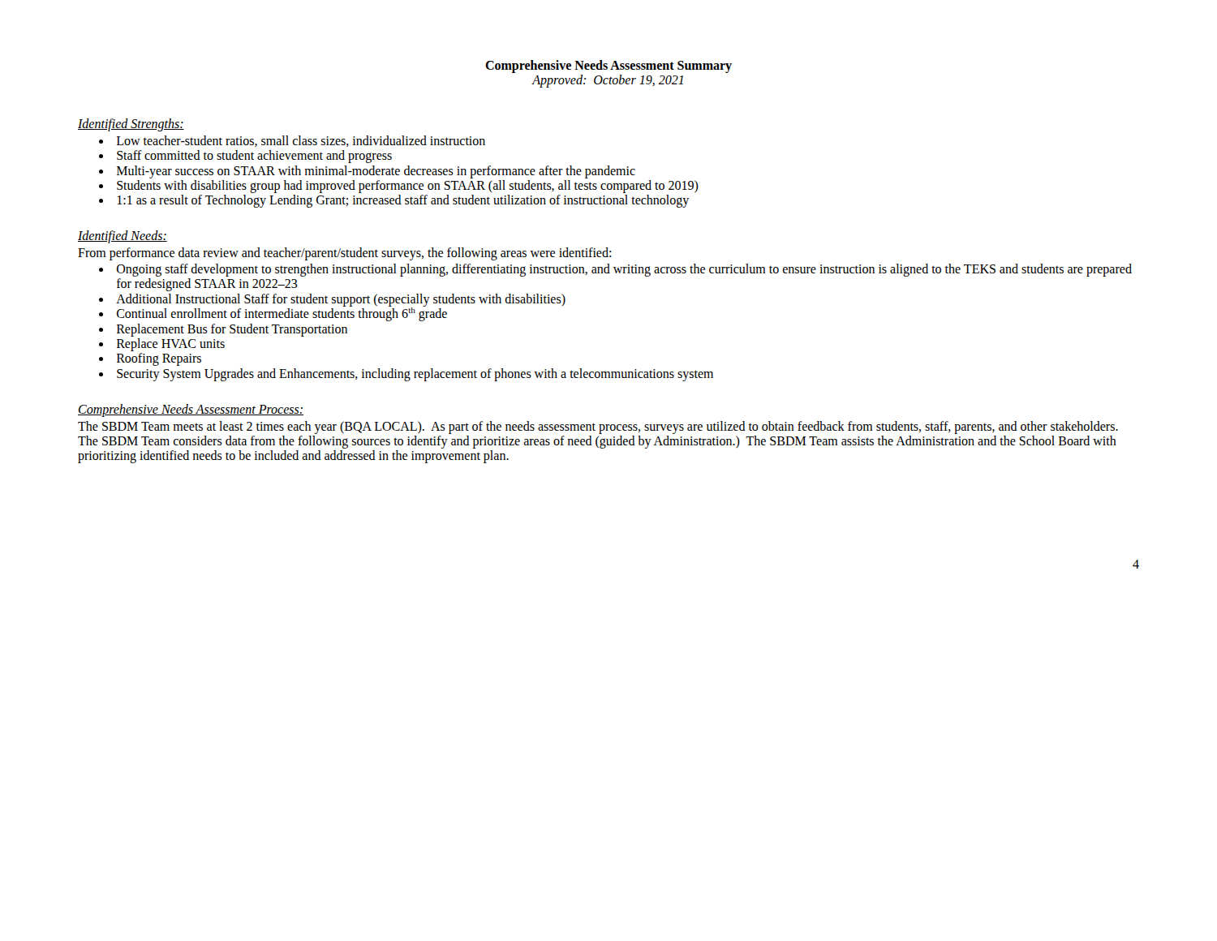Comprehensive Needs Assessment Summary
Approved: October 19, 2021
Identified Strengths:
Low teacher-student ratios, small class sizes, individualized instruction
Staff committed to student achievement and progress
Multi-year success on STAAR with minimal-moderate decreases in performance after the pandemic
Students with disabilities group had improved performance on STAAR (all students, all tests compared to 2019)
1:1 as a result of Technology Lending Grant; increased staff and student utilization of instructional technology
Identified Needs:
From performance data review and teacher/parent/student surveys, the following areas were identified:
Ongoing staff development to strengthen instructional planning, differentiating instruction, and writing across the curriculum to ensure instruction is aligned to the TEKS and students are prepared for redesigned STAAR in 2022–23
Additional Instructional Staff for student support (especially students with disabilities)
Continual enrollment of intermediate students through 6th grade
Replacement Bus for Student Transportation
Replace HVAC units
Roofing Repairs
Security System Upgrades and Enhancements, including replacement of phones with a telecommunications system
Comprehensive Needs Assessment Process:
The SBDM Team meets at least 2 times each year (BQA LOCAL). As part of the needs assessment process, surveys are utilized to obtain feedback from students, staff, parents, and other stakeholders. The SBDM Team considers data from the following sources to identify and prioritize areas of need (guided by Administration.) The SBDM Team assists the Administration and the School Board with prioritizing identified needs to be included and addressed in the improvement plan.
4